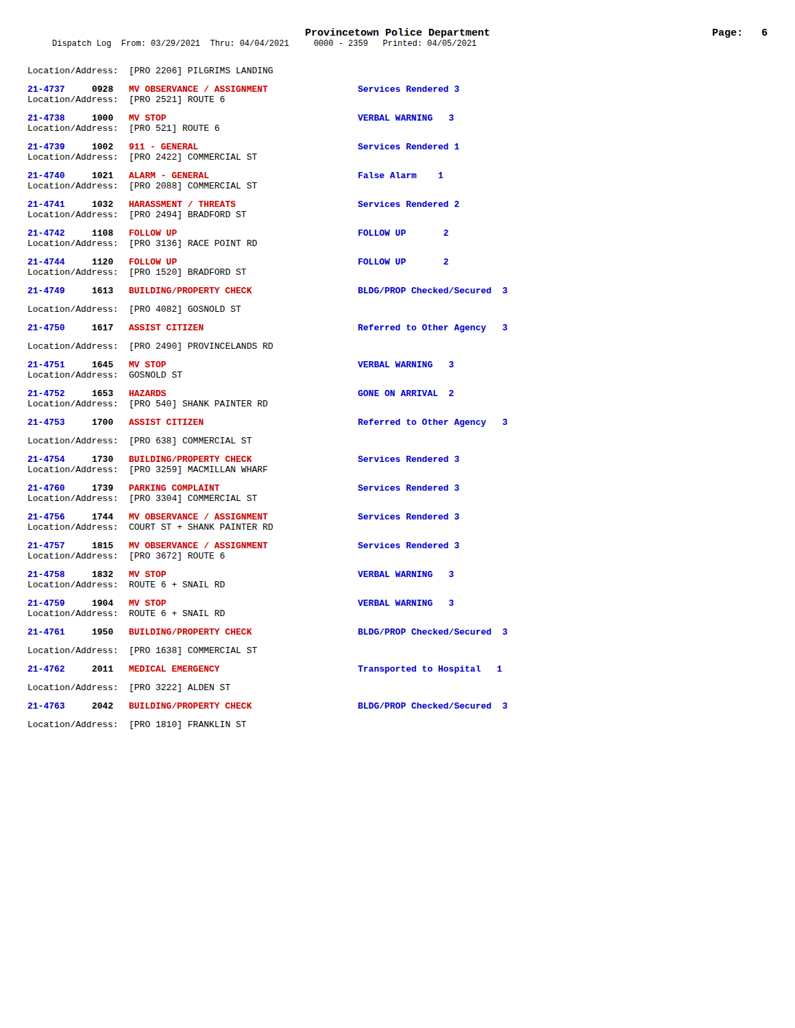Provincetown Police Department Page: 6
Dispatch Log From: 03/29/2021 Thru: 04/04/2021 0000 - 2359 Printed: 04/05/2021
| Location/Address: | [PRO 2206] PILGRIMS LANDING |
| 21-4737 | 0928 | MV OBSERVANCE / ASSIGNMENT | Services Rendered 3 |
| Location/Address: | [PRO 2521] ROUTE 6 |
| 21-4738 | 1000 | MV STOP | VERBAL WARNING 3 |
| Location/Address: | [PRO 521] ROUTE 6 |
| 21-4739 | 1002 | 911 - GENERAL | Services Rendered 1 |
| Location/Address: | [PRO 2422] COMMERCIAL ST |
| 21-4740 | 1021 | ALARM - GENERAL | False Alarm 1 |
| Location/Address: | [PRO 2088] COMMERCIAL ST |
| 21-4741 | 1032 | HARASSMENT / THREATS | Services Rendered 2 |
| Location/Address: | [PRO 2494] BRADFORD ST |
| 21-4742 | 1108 | FOLLOW UP | FOLLOW UP 2 |
| Location/Address: | [PRO 3136] RACE POINT RD |
| 21-4744 | 1120 | FOLLOW UP | FOLLOW UP 2 |
| Location/Address: | [PRO 1520] BRADFORD ST |
| 21-4749 | 1613 | BUILDING/PROPERTY CHECK | BLDG/PROP Checked/Secured 3 |
| Location/Address: | [PRO 4082] GOSNOLD ST |
| 21-4750 | 1617 | ASSIST CITIZEN | Referred to Other Agency 3 |
| Location/Address: | [PRO 2490] PROVINCELANDS RD |
| 21-4751 | 1645 | MV STOP | VERBAL WARNING 3 |
| Location/Address: | GOSNOLD ST |
| 21-4752 | 1653 | HAZARDS | GONE ON ARRIVAL 2 |
| Location/Address: | [PRO 540] SHANK PAINTER RD |
| 21-4753 | 1700 | ASSIST CITIZEN | Referred to Other Agency 3 |
| Location/Address: | [PRO 638] COMMERCIAL ST |
| 21-4754 | 1730 | BUILDING/PROPERTY CHECK | Services Rendered 3 |
| Location/Address: | [PRO 3259] MACMILLAN WHARF |
| 21-4760 | 1739 | PARKING COMPLAINT | Services Rendered 3 |
| Location/Address: | [PRO 3304] COMMERCIAL ST |
| 21-4756 | 1744 | MV OBSERVANCE / ASSIGNMENT | Services Rendered 3 |
| Location/Address: | COURT ST + SHANK PAINTER RD |
| 21-4757 | 1815 | MV OBSERVANCE / ASSIGNMENT | Services Rendered 3 |
| Location/Address: | [PRO 3672] ROUTE 6 |
| 21-4758 | 1832 | MV STOP | VERBAL WARNING 3 |
| Location/Address: | ROUTE 6 + SNAIL RD |
| 21-4759 | 1904 | MV STOP | VERBAL WARNING 3 |
| Location/Address: | ROUTE 6 + SNAIL RD |
| 21-4761 | 1950 | BUILDING/PROPERTY CHECK | BLDG/PROP Checked/Secured 3 |
| Location/Address: | [PRO 1638] COMMERCIAL ST |
| 21-4762 | 2011 | MEDICAL EMERGENCY | Transported to Hospital 1 |
| Location/Address: | [PRO 3222] ALDEN ST |
| 21-4763 | 2042 | BUILDING/PROPERTY CHECK | BLDG/PROP Checked/Secured 3 |
| Location/Address: | [PRO 1810] FRANKLIN ST |